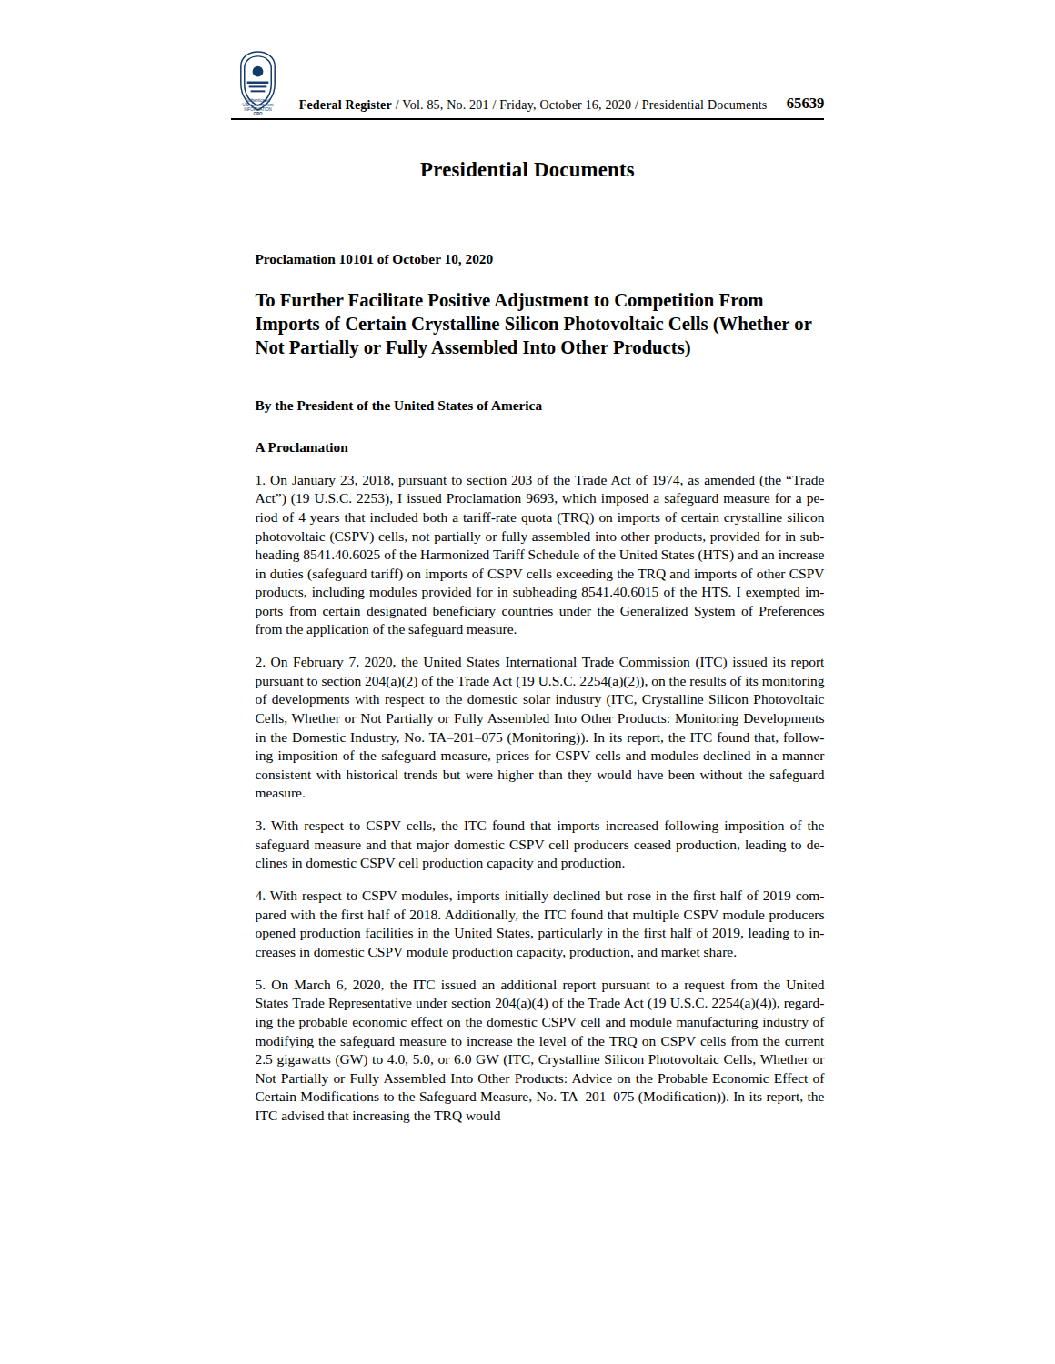Federal Register / Vol. 85, No. 201 / Friday, October 16, 2020 / Presidential Documents
65639
Presidential Documents
Proclamation 10101 of October 10, 2020
To Further Facilitate Positive Adjustment to Competition From Imports of Certain Crystalline Silicon Photovoltaic Cells (Whether or Not Partially or Fully Assembled Into Other Products)
By the President of the United States of America
A Proclamation
1. On January 23, 2018, pursuant to section 203 of the Trade Act of 1974, as amended (the “Trade Act”) (19 U.S.C. 2253), I issued Proclamation 9693, which imposed a safeguard measure for a period of 4 years that included both a tariff-rate quota (TRQ) on imports of certain crystalline silicon photovoltaic (CSPV) cells, not partially or fully assembled into other products, provided for in subheading 8541.40.6025 of the Harmonized Tariff Schedule of the United States (HTS) and an increase in duties (safeguard tariff) on imports of CSPV cells exceeding the TRQ and imports of other CSPV products, including modules provided for in subheading 8541.40.6015 of the HTS. I exempted imports from certain designated beneficiary countries under the Generalized System of Preferences from the application of the safeguard measure.
2. On February 7, 2020, the United States International Trade Commission (ITC) issued its report pursuant to section 204(a)(2) of the Trade Act (19 U.S.C. 2254(a)(2)), on the results of its monitoring of developments with respect to the domestic solar industry (ITC, Crystalline Silicon Photovoltaic Cells, Whether or Not Partially or Fully Assembled Into Other Products: Monitoring Developments in the Domestic Industry, No. TA–201–075 (Monitoring)). In its report, the ITC found that, following imposition of the safeguard measure, prices for CSPV cells and modules declined in a manner consistent with historical trends but were higher than they would have been without the safeguard measure.
3. With respect to CSPV cells, the ITC found that imports increased following imposition of the safeguard measure and that major domestic CSPV cell producers ceased production, leading to declines in domestic CSPV cell production capacity and production.
4. With respect to CSPV modules, imports initially declined but rose in the first half of 2019 compared with the first half of 2018. Additionally, the ITC found that multiple CSPV module producers opened production facilities in the United States, particularly in the first half of 2019, leading to increases in domestic CSPV module production capacity, production, and market share.
5. On March 6, 2020, the ITC issued an additional report pursuant to a request from the United States Trade Representative under section 204(a)(4) of the Trade Act (19 U.S.C. 2254(a)(4)), regarding the probable economic effect on the domestic CSPV cell and module manufacturing industry of modifying the safeguard measure to increase the level of the TRQ on CSPV cells from the current 2.5 gigawatts (GW) to 4.0, 5.0, or 6.0 GW (ITC, Crystalline Silicon Photovoltaic Cells, Whether or Not Partially or Fully Assembled Into Other Products: Advice on the Probable Economic Effect of Certain Modifications to the Safeguard Measure, No. TA–201–075 (Modification)). In its report, the ITC advised that increasing the TRQ would